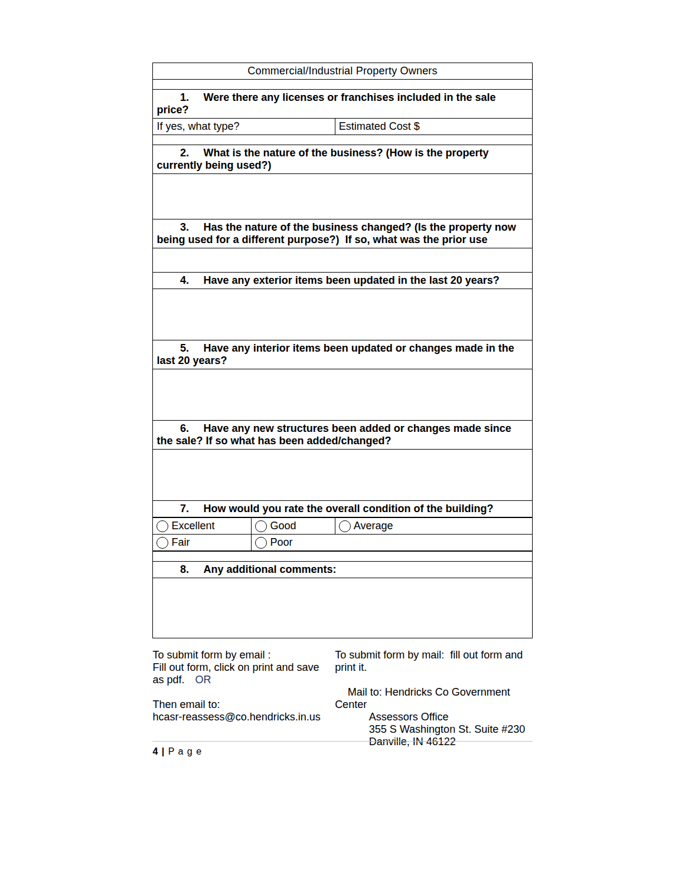| Commercial/Industrial Property Owners |
| 1. Were there any licenses or franchises included in the sale price? |
| If yes, what type? | Estimated Cost $ |
| 2. What is the nature of the business? (How is the property currently being used?) |
| 3. Has the nature of the business changed? (Is the property now being used for a different purpose?) If so, what was the prior use |
| 4. Have any exterior items been updated in the last 20 years? |
| 5. Have any interior items been updated or changes made in the last 20 years? |
| 6. Have any new structures been added or changes made since the sale? If so what has been added/changed? |
| 7. How would you rate the overall condition of the building? |
| | Excellent | | Good | | Average |
| | Fair | | Poor |
| 8. Any additional comments: |
| To submit form by email : Fill out form, click on print and save as pdf. OR Then email to: hcasr-reassess@co.hendricks.in.us | To submit form by mail: fill out form and print it. Mail to: Hendricks Co Government Center Assessors Office 355 S Washington St. Suite #230 Danville, IN 46122 |
4 | P a g e